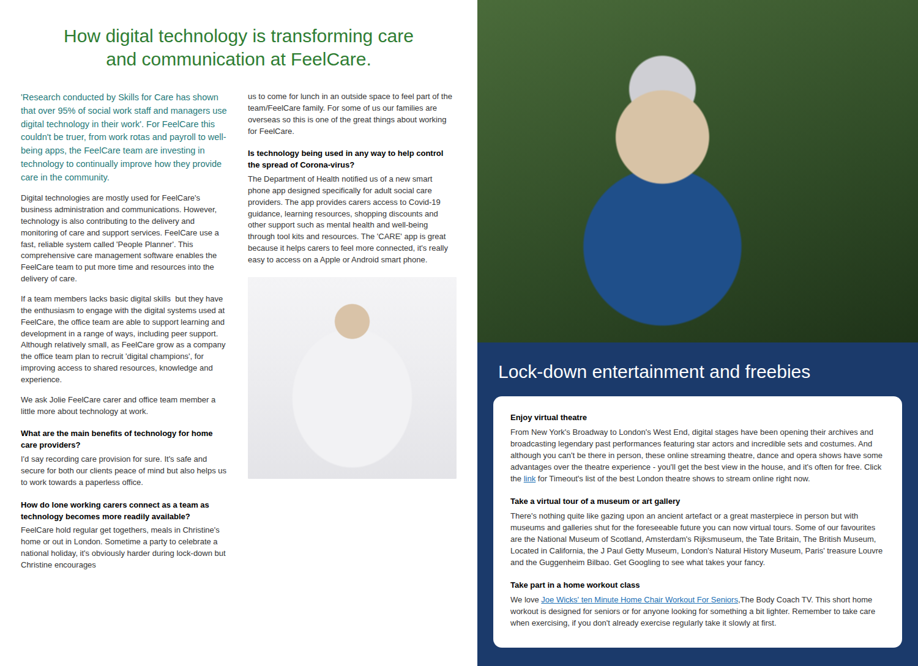How digital technology is transforming care
and communication at FeelCare.
'Research conducted by Skills for Care has shown that over 95% of social work staff and managers use digital technology in their work'. For FeelCare this couldn't be truer, from work rotas and payroll to well-being apps, the FeelCare team are investing in technology to continually improve how they provide care in the community.
Digital technologies are mostly used for FeelCare's business administration and communications. However, technology is also contributing to the delivery and monitoring of care and support services. FeelCare use a fast, reliable system called 'People Planner'. This comprehensive care management software enables the FeelCare team to put more time and resources into the delivery of care.
If a team members lacks basic digital skills but they have the enthusiasm to engage with the digital systems used at FeelCare, the office team are able to support learning and development in a range of ways, including peer support. Although relatively small, as FeelCare grow as a company the office team plan to recruit 'digital champions', for improving access to shared resources, knowledge and experience.
We ask Jolie FeelCare carer and office team member a little more about technology at work.
What are the main benefits of technology for home care providers?
I'd say recording care provision for sure. It's safe and secure for both our clients peace of mind but also helps us to work towards a paperless office.
How do lone working carers connect as a team as technology becomes more readily available?
FeelCare hold regular get togethers, meals in Christine's home or out in London. Sometime a party to celebrate a national holiday, it's obviously harder during lock-down but Christine encourages
us to come for lunch in an outside space to feel part of the team/FeelCare family. For some of us our families are overseas so this is one of the great things about working for FeelCare.
Is technology being used in any way to help control the spread of Corona-virus?
The Department of Health notified us of a new smart phone app designed specifically for adult social care providers. The app provides carers access to Covid-19 guidance, learning resources, shopping discounts and other support such as mental health and well-being through tool kits and resources. The 'CARE' app is great because it helps carers to feel more connected, it's really easy to access on a Apple or Android smart phone.
Lock-down entertainment and freebies
Enjoy virtual theatre
From New York's Broadway to London's West End, digital stages have been opening their archives and broadcasting legendary past performances featuring star actors and incredible sets and costumes. And although you can't be there in person, these online streaming theatre, dance and opera shows have some advantages over the theatre experience - you'll get the best view in the house, and it's often for free. Click the link for Timeout's list of the best London theatre shows to stream online right now.
Take a virtual tour of a museum or art gallery
There's nothing quite like gazing upon an ancient artefact or a great masterpiece in person but with museums and galleries shut for the foreseeable future you can now virtual tours. Some of our favourites are the National Museum of Scotland, Amsterdam's Rijksmuseum, the Tate Britain, The British Museum, Located in California, the J Paul Getty Museum, London's Natural History Museum, Paris' treasure Louvre and the Guggenheim Bilbao. Get Googling to see what takes your fancy.
Take part in a home workout class
We love Joe Wicks' ten Minute Home Chair Workout For Seniors,The Body Coach TV. This short home workout is designed for seniors or for anyone looking for something a bit lighter. Remember to take care when exercising, if you don't already exercise regularly take it slowly at first.